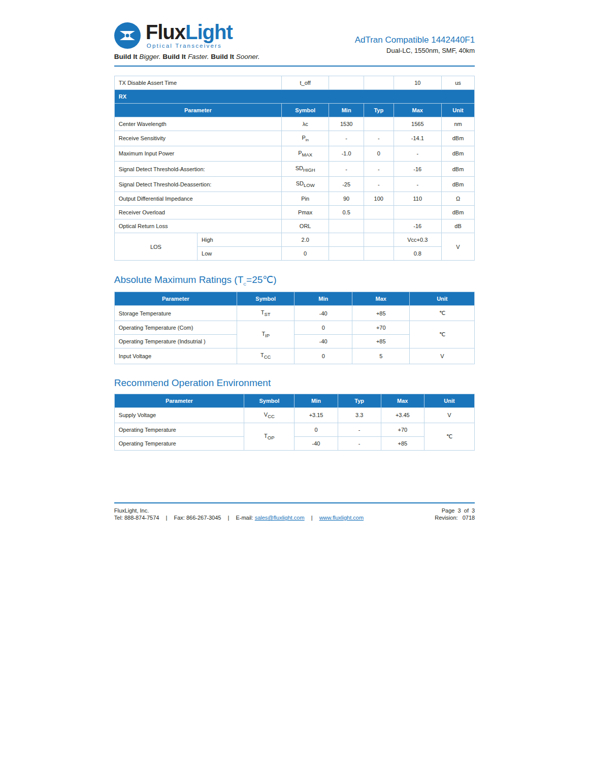FluxLight
Optical Transceivers
Build It Bigger. Build It Faster. Build It Sooner.
AdTran Compatible 1442440F1
Dual-LC, 1550nm, SMF, 40km
| TX Disable Assert Time | t_off | | | 10 | us |
| RX |
| Parameter | Symbol | Min | Typ | Max | Unit |
| Center Wavelength | λc | 1530 | | 1565 | nm |
| Receive Sensitivity | P in | - | - | -14.1 | dBm |
| Maximum Input Power | P MAX | -1.0 | 0 | - | dBm |
| Signal Detect Threshold-Assertion: | SD HIGH | - | - | -16 | dBm |
| Signal Detect Threshold-Deassertion: | SD LOW | -25 | - | - | dBm |
| Output Differential Impedance | Pin | 90 | 100 | 110 | Ω |
| Receiver Overload | Pmax | 0.5 | | | dBm |
| Optical Return Loss | ORL | | | -16 | dB |
| LOS | High | 2.0 | | | Vcc+0.3 | V |
| Low | 0 | | | 0.8 |
Absolute Maximum Ratings (TC=25℃)
| Parameter | Symbol | Min | Max | Unit |
| --- | --- | --- | --- | --- |
| Storage Temperature | T ST | -40 | +85 | ℃ |
| Operating Temperature (Com) | T IP | 0 | +70 | ℃ |
| Operating Temperature (Indsutrial ) | -40 | +85 |
| Input Voltage | T CC | 0 | 5 | V |
Recommend Operation Environment
| Parameter | Symbol | Min | Typ | Max | Unit |
| --- | --- | --- | --- | --- | --- |
| Supply Voltage | V CC | +3.15 | 3.3 | +3.45 | V |
| Operating Temperature | T OP | 0 | - | +70 | ℃ |
| Operating Temperature | -40 | - | +85 |
FluxLight, Inc.
Tel: 888-874-7574 | Fax: 866-267-3045 | E-mail: sales@fluxlight.com | www.fluxlight.com
Page 3 of 3
Revision: 0718